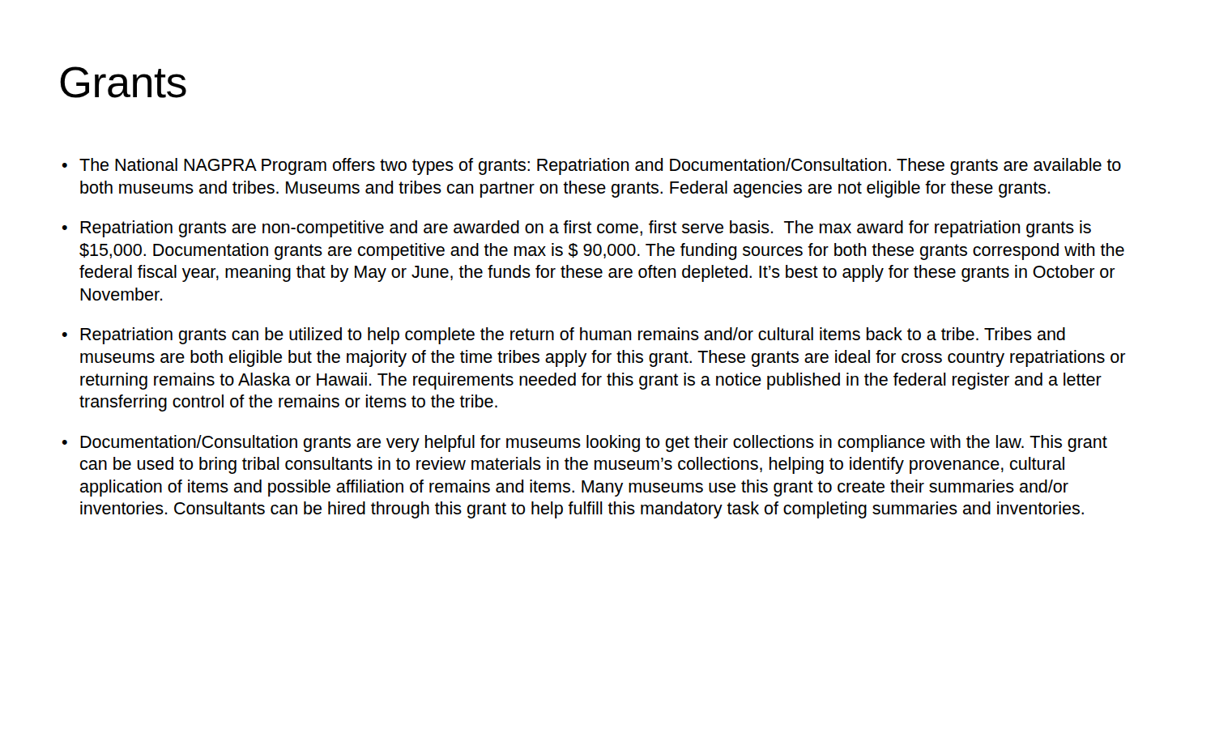Grants
The National NAGPRA Program offers two types of grants: Repatriation and Documentation/Consultation. These grants are available to both museums and tribes. Museums and tribes can partner on these grants. Federal agencies are not eligible for these grants.
Repatriation grants are non-competitive and are awarded on a first come, first serve basis. The max award for repatriation grants is $15,000. Documentation grants are competitive and the max is $ 90,000. The funding sources for both these grants correspond with the federal fiscal year, meaning that by May or June, the funds for these are often depleted. It’s best to apply for these grants in October or November.
Repatriation grants can be utilized to help complete the return of human remains and/or cultural items back to a tribe. Tribes and museums are both eligible but the majority of the time tribes apply for this grant. These grants are ideal for cross country repatriations or returning remains to Alaska or Hawaii. The requirements needed for this grant is a notice published in the federal register and a letter transferring control of the remains or items to the tribe.
Documentation/Consultation grants are very helpful for museums looking to get their collections in compliance with the law. This grant can be used to bring tribal consultants in to review materials in the museum’s collections, helping to identify provenance, cultural application of items and possible affiliation of remains and items. Many museums use this grant to create their summaries and/or inventories. Consultants can be hired through this grant to help fulfill this mandatory task of completing summaries and inventories.